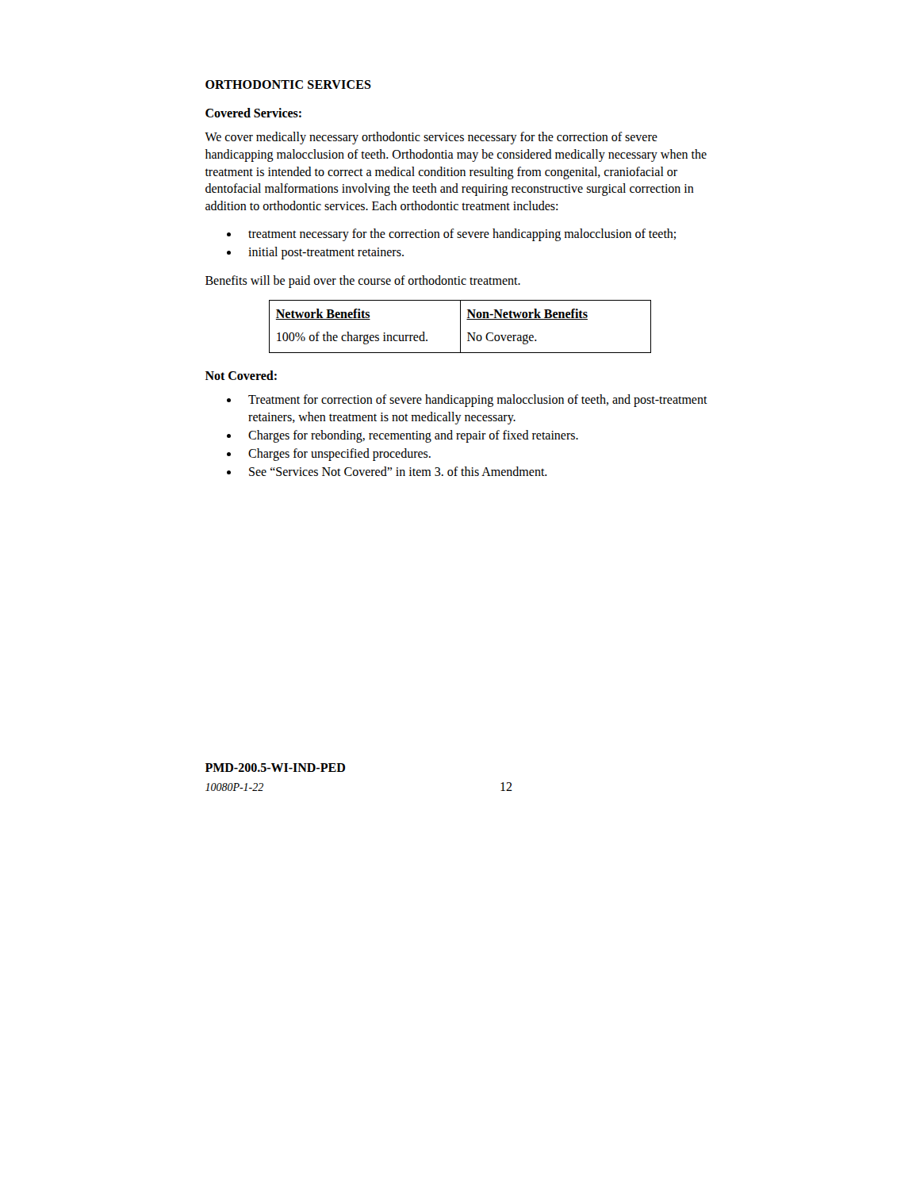ORTHODONTIC SERVICES
Covered Services:
We cover medically necessary orthodontic services necessary for the correction of severe handicapping malocclusion of teeth. Orthodontia may be considered medically necessary when the treatment is intended to correct a medical condition resulting from congenital, craniofacial or dentofacial malformations involving the teeth and requiring reconstructive surgical correction in addition to orthodontic services. Each orthodontic treatment includes:
treatment necessary for the correction of severe handicapping malocclusion of teeth;
initial post-treatment retainers.
Benefits will be paid over the course of orthodontic treatment.
| Network Benefits 100% of the charges incurred. | Non-Network Benefits No Coverage. |
Not Covered:
Treatment for correction of severe handicapping malocclusion of teeth, and post-treatment retainers, when treatment is not medically necessary.
Charges for rebonding, recementing and repair of fixed retainers.
Charges for unspecified procedures.
See “Services Not Covered” in item 3. of this Amendment.
PMD-200.5-WI-IND-PED
10080P-1-22 12